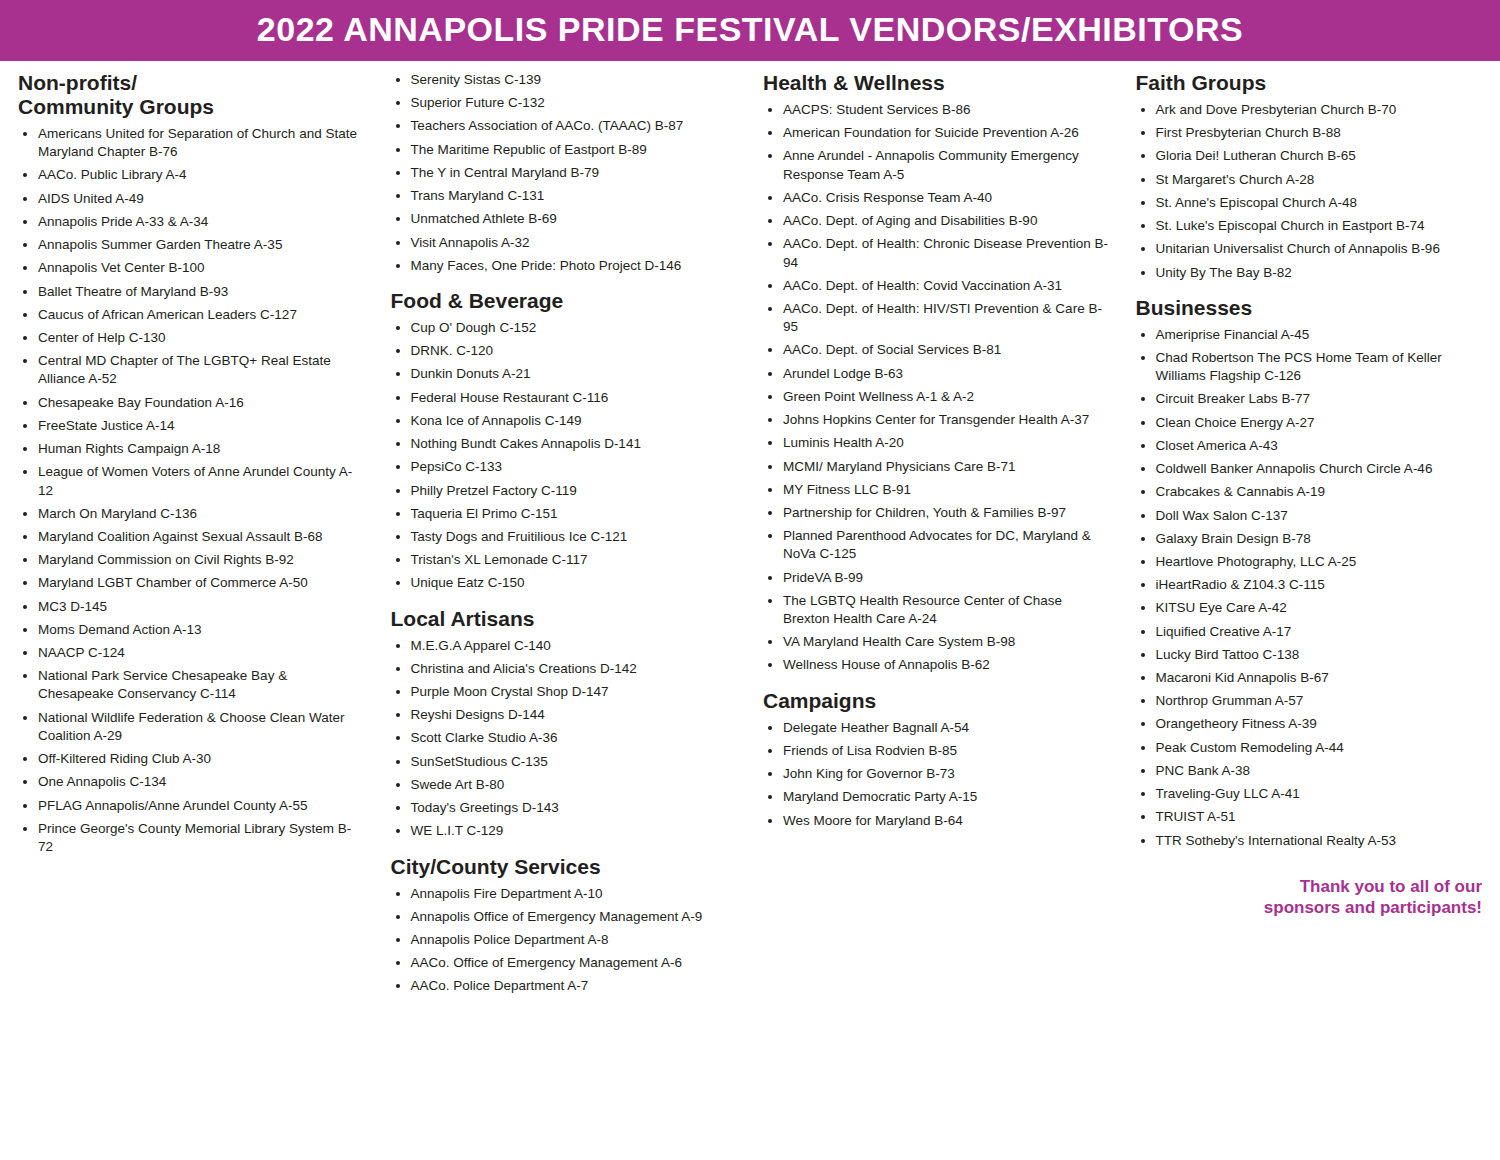2022 Annapolis Pride Festival Vendors/Exhibitors
Non-profits/
Community Groups
Americans United for Separation of Church and State Maryland Chapter B-76
AACo. Public Library A-4
AIDS United A-49
Annapolis Pride A-33 & A-34
Annapolis Summer Garden Theatre A-35
Annapolis Vet Center B-100
Ballet Theatre of Maryland B-93
Caucus of African American Leaders C-127
Center of Help C-130
Central MD Chapter of The LGBTQ+ Real Estate Alliance A-52
Chesapeake Bay Foundation A-16
FreeState Justice A-14
Human Rights Campaign A-18
League of Women Voters of Anne Arundel County A-12
March On Maryland C-136
Maryland Coalition Against Sexual Assault B-68
Maryland Commission on Civil Rights B-92
Maryland LGBT Chamber of Commerce A-50
MC3 D-145
Moms Demand Action A-13
NAACP C-124
National Park Service Chesapeake Bay & Chesapeake Conservancy C-114
National Wildlife Federation & Choose Clean Water Coalition A-29
Off-Kiltered Riding Club A-30
One Annapolis C-134
PFLAG Annapolis/Anne Arundel County A-55
Prince George's County Memorial Library System B-72
Serenity Sistas C-139
Superior Future C-132
Teachers Association of AACo. (TAAAC) B-87
The Maritime Republic of Eastport B-89
The Y in Central Maryland B-79
Trans Maryland C-131
Unmatched Athlete B-69
Visit Annapolis A-32
Many Faces, One Pride: Photo Project D-146
Food & Beverage
Cup O' Dough C-152
DRNK. C-120
Dunkin Donuts A-21
Federal House Restaurant C-116
Kona Ice of Annapolis C-149
Nothing Bundt Cakes Annapolis D-141
PepsiCo C-133
Philly Pretzel Factory C-119
Taqueria El Primo C-151
Tasty Dogs and Fruitilious Ice C-121
Tristan's XL Lemonade C-117
Unique Eatz C-150
Local Artisans
M.E.G.A Apparel C-140
Christina and Alicia's Creations D-142
Purple Moon Crystal Shop D-147
Reyshi Designs D-144
Scott Clarke Studio A-36
SunSetStudious C-135
Swede Art B-80
Today's Greetings D-143
WE L.I.T C-129
City/County Services
Annapolis Fire Department A-10
Annapolis Office of Emergency Management A-9
Annapolis Police Department A-8
AACo. Office of Emergency Management A-6
AACo. Police Department A-7
Health & Wellness
AACPS: Student Services B-86
American Foundation for Suicide Prevention A-26
Anne Arundel - Annapolis Community Emergency Response Team A-5
AACo. Crisis Response Team A-40
AACo. Dept. of Aging and Disabilities B-90
AACo. Dept. of Health: Chronic Disease Prevention B-94
AACo. Dept. of Health: Covid Vaccination A-31
AACo. Dept. of Health: HIV/STI Prevention & Care B-95
AACo. Dept. of Social Services B-81
Arundel Lodge B-63
Green Point Wellness A-1 & A-2
Johns Hopkins Center for Transgender Health A-37
Luminis Health A-20
MCMI/ Maryland Physicians Care B-71
MY Fitness LLC B-91
Partnership for Children, Youth & Families B-97
Planned Parenthood Advocates for DC, Maryland & NoVa C-125
PrideVA B-99
The LGBTQ Health Resource Center of Chase Brexton Health Care A-24
VA Maryland Health Care System B-98
Wellness House of Annapolis B-62
Campaigns
Delegate Heather Bagnall A-54
Friends of Lisa Rodvien B-85
John King for Governor B-73
Maryland Democratic Party A-15
Wes Moore for Maryland B-64
Faith Groups
Ark and Dove Presbyterian Church B-70
First Presbyterian Church B-88
Gloria Dei! Lutheran Church B-65
St Margaret's Church A-28
St. Anne's Episcopal Church A-48
St. Luke's Episcopal Church in Eastport B-74
Unitarian Universalist Church of Annapolis B-96
Unity By The Bay B-82
Businesses
Ameriprise Financial A-45
Chad Robertson The PCS Home Team of Keller Williams Flagship C-126
Circuit Breaker Labs B-77
Clean Choice Energy A-27
Closet America A-43
Coldwell Banker Annapolis Church Circle A-46
Crabcakes & Cannabis A-19
Doll Wax Salon C-137
Galaxy Brain Design B-78
Heartlove Photography, LLC A-25
iHeartRadio & Z104.3 C-115
KITSU Eye Care A-42
Liquified Creative A-17
Lucky Bird Tattoo C-138
Macaroni Kid Annapolis B-67
Northrop Grumman A-57
Orangetheory Fitness A-39
Peak Custom Remodeling A-44
PNC Bank A-38
Traveling-Guy LLC A-41
TRUIST A-51
TTR Sotheby's International Realty A-53
Thank you to all of our
sponsors and participants!